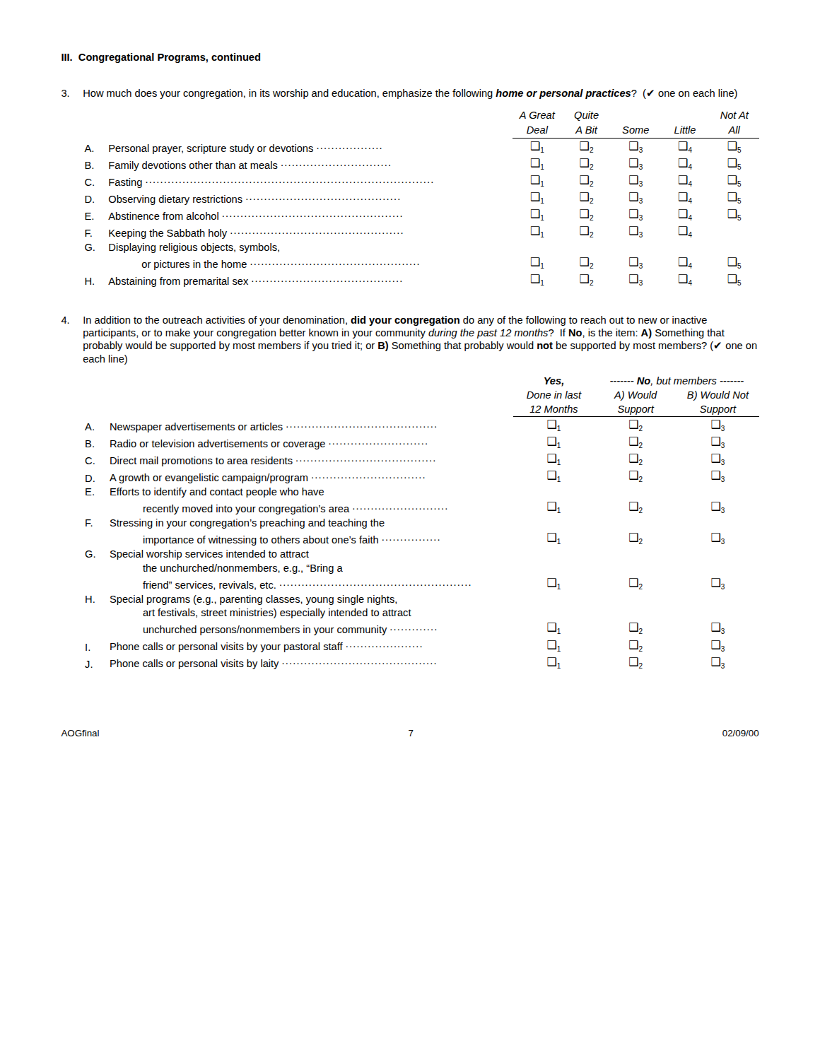III. Congregational Programs, continued
3.
How much does your congregation, in its worship and education, emphasize the following home or personal practices? (✔ one on each line)
| | | A Great | Quite | | | Not At |
| --- | --- | --- | --- | --- | --- | --- |
| | | Deal | A Bit | Some | Little | All |
| A. | Personal prayer, scripture study or devotions .................. | ❑ 1 | ❑ 2 | ❑ 3 | ❑ 4 | ❑ 5 |
| B. | Family devotions other than at meals .............................. | ❑ 1 | ❑ 2 | ❑ 3 | ❑ 4 | ❑ 5 |
| C. | Fasting .............................................................................. | ❑ 1 | ❑ 2 | ❑ 3 | ❑ 4 | ❑ 5 |
| D. | Observing dietary restrictions .......................................... | ❑ 1 | ❑ 2 | ❑ 3 | ❑ 4 | ❑ 5 |
| E. | Abstinence from alcohol ................................................. | ❑ 1 | ❑ 2 | ❑ 3 | ❑ 4 | ❑ 5 |
| F. | Keeping the Sabbath holy ............................................... | ❑ 1 | ❑ 2 | ❑ 3 | ❑ 4 | |
| G. | Displaying religious objects, symbols, | | | | | |
| | or pictures in the home .............................................. | ❑ 1 | ❑ 2 | ❑ 3 | ❑ 4 | ❑ 5 |
| H. | Abstaining from premarital sex ......................................... | ❑ 1 | ❑ 2 | ❑ 3 | ❑ 4 | ❑ 5 |
4.
In addition to the outreach activities of your denomination, did your congregation do any of the following to reach out to new or inactive participants, or to make your congregation better known in your community during the past 12 months? If No, is the item: A) Something that probably would be supported by most members if you tried it; or B) Something that probably would not be supported by most members? (✔ one on each line)
| | | Yes, | ------- No , but members ------- |
| --- | --- | --- | --- |
| | | Done in last | A) Would | B) Would Not |
| | | 12 Months | Support | Support |
| A. | Newspaper advertisements or articles ......................................... | ❑ 1 | ❑ 2 | ❑ 3 |
| B. | Radio or television advertisements or coverage ........................... | ❑ 1 | ❑ 2 | ❑ 3 |
| C. | Direct mail promotions to area residents ...................................... | ❑ 1 | ❑ 2 | ❑ 3 |
| D. | A growth or evangelistic campaign/program ............................... | ❑ 1 | ❑ 2 | ❑ 3 |
| E. | Efforts to identify and contact people who have | | | |
| | recently moved into your congregation’s area .......................... | ❑ 1 | ❑ 2 | ❑ 3 |
| F. | Stressing in your congregation’s preaching and teaching the | | | |
| | importance of witnessing to others about one’s faith ................ | ❑ 1 | ❑ 2 | ❑ 3 |
| G. | Special worship services intended to attract | | | |
| | the unchurched/nonmembers, e.g., “Bring a | | | |
| | friend” services, revivals, etc. .................................................... | ❑ 1 | ❑ 2 | ❑ 3 |
| H. | Special programs (e.g., parenting classes, young single nights, | | | |
| | art festivals, street ministries) especially intended to attract | | | |
| | unchurched persons/nonmembers in your community ............. | ❑ 1 | ❑ 2 | ❑ 3 |
| I. | Phone calls or personal visits by your pastoral staff ..................... | ❑ 1 | ❑ 2 | ❑ 3 |
| J. | Phone calls or personal visits by laity .......................................... | ❑ 1 | ❑ 2 | ❑ 3 |
AOGfinal
7
02/09/00